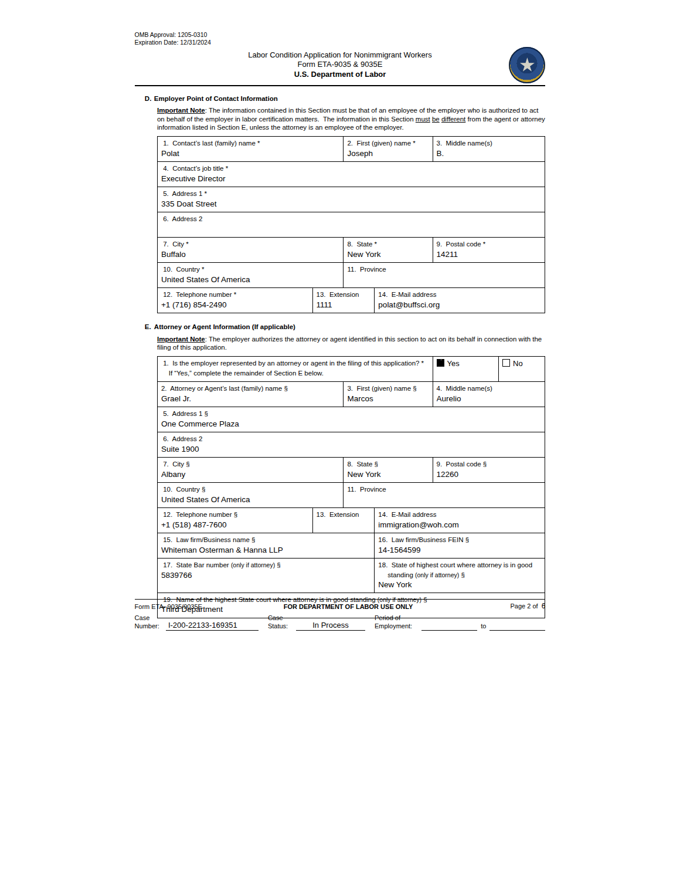OMB Approval: 1205-0310
Expiration Date: 12/31/2024
Labor Condition Application for Nonimmigrant Workers
Form ETA-9035 & 9035E
U.S. Department of Labor
D. Employer Point of Contact Information
Important Note: The information contained in this Section must be that of an employee of the employer who is authorized to act on behalf of the employer in labor certification matters. The information in this Section must be different from the agent or attorney information listed in Section E, unless the attorney is an employee of the employer.
| 1. Contact’s last (family) name * Polat | 2. First (given) name * Joseph | 3. Middle name(s) B. |
| 4. Contact’s job title * Executive Director |
| 5. Address 1 * 335 Doat Street |
| 6. Address 2 |
| 7. City * Buffalo | 8. State * New York | 9. Postal code * 14211 |
| 10. Country * United States Of America | 11. Province |
| 12. Telephone number * +1 (716) 854-2490 | 13. Extension 1111 | 14. E-Mail address polat@buffsci.org |
E. Attorney or Agent Information (If applicable)
Important Note: The employer authorizes the attorney or agent identified in this section to act on its behalf in connection with the filing of this application.
| 1. Is the employer represented by an attorney or agent in the filing of this application? * If “Yes,” complete the remainder of Section E below. | Yes | No |
| 2. Attorney or Agent’s last (family) name § Grael Jr. | 3. First (given) name § Marcos | 4. Middle name(s) Aurelio |
| 5. Address 1 § One Commerce Plaza |
| 6. Address 2 Suite 1900 |
| 7. City § Albany | 8. State § New York | 9. Postal code § 12260 |
| 10. Country § United States Of America | 11. Province |
| 12. Telephone number § +1 (518) 487-7600 | 13. Extension | 14. E-Mail address immigration@woh.com |
| 15. Law firm/Business name § Whiteman Osterman & Hanna LLP | 16. Law firm/Business FEIN § 14-1564599 |
| 17. State Bar number (only if attorney) § 5839766 | 18. State of highest court where attorney is in good standing (only if attorney) § New York |
| 19. Name of the highest State court where attorney is in good standing (only if attorney) § Third Department |
Form ETA- 9035/9035E
FOR DEPARTMENT OF LABOR USE ONLY
Page 2 of 6
Case Number: I-200-22133-169351 Case Status: In Process Period of Employment: to